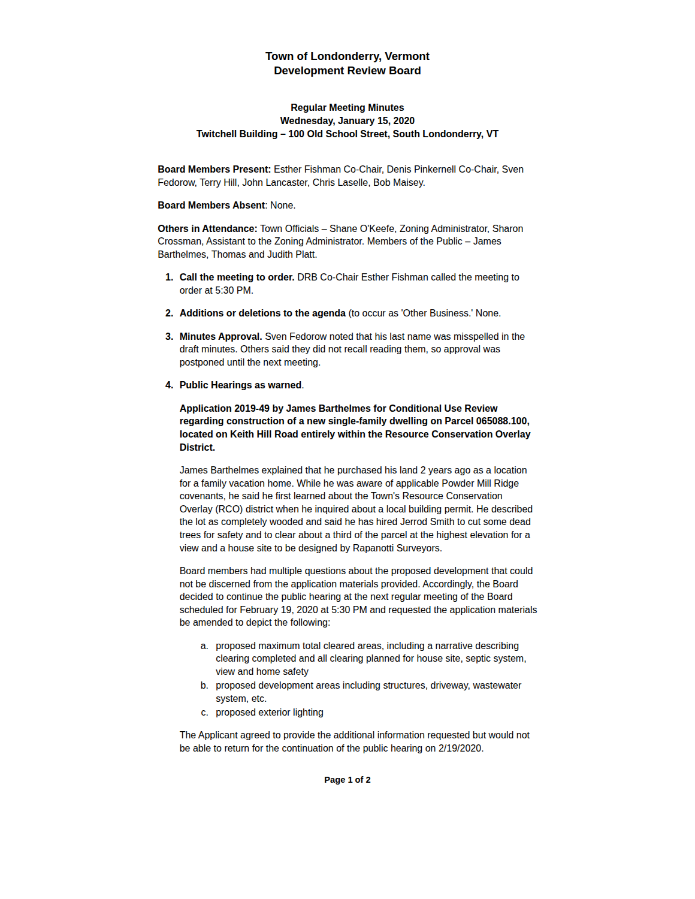Town of Londonderry, Vermont
Development Review Board
Regular Meeting Minutes
Wednesday, January 15, 2020
Twitchell Building – 100 Old School Street, South Londonderry, VT
Board Members Present: Esther Fishman Co-Chair, Denis Pinkernell Co-Chair, Sven Fedorow, Terry Hill, John Lancaster, Chris Laselle, Bob Maisey.
Board Members Absent: None.
Others in Attendance: Town Officials – Shane O'Keefe, Zoning Administrator, Sharon Crossman, Assistant to the Zoning Administrator. Members of the Public – James Barthelmes, Thomas and Judith Platt.
Call the meeting to order. DRB Co-Chair Esther Fishman called the meeting to order at 5:30 PM.
Additions or deletions to the agenda (to occur as 'Other Business.' None.
Minutes Approval. Sven Fedorow noted that his last name was misspelled in the draft minutes. Others said they did not recall reading them, so approval was postponed until the next meeting.
Public Hearings as warned.
Application 2019-49 by James Barthelmes for Conditional Use Review regarding construction of a new single-family dwelling on Parcel 065088.100, located on Keith Hill Road entirely within the Resource Conservation Overlay District.
James Barthelmes explained that he purchased his land 2 years ago as a location for a family vacation home. While he was aware of applicable Powder Mill Ridge covenants, he said he first learned about the Town's Resource Conservation Overlay (RCO) district when he inquired about a local building permit. He described the lot as completely wooded and said he has hired Jerrod Smith to cut some dead trees for safety and to clear about a third of the parcel at the highest elevation for a view and a house site to be designed by Rapanotti Surveyors.
Board members had multiple questions about the proposed development that could not be discerned from the application materials provided. Accordingly, the Board decided to continue the public hearing at the next regular meeting of the Board scheduled for February 19, 2020 at 5:30 PM and requested the application materials be amended to depict the following:
proposed maximum total cleared areas, including a narrative describing clearing completed and all clearing planned for house site, septic system, view and home safety
proposed development areas including structures, driveway, wastewater system, etc.
proposed exterior lighting
The Applicant agreed to provide the additional information requested but would not be able to return for the continuation of the public hearing on 2/19/2020.
Page 1 of 2